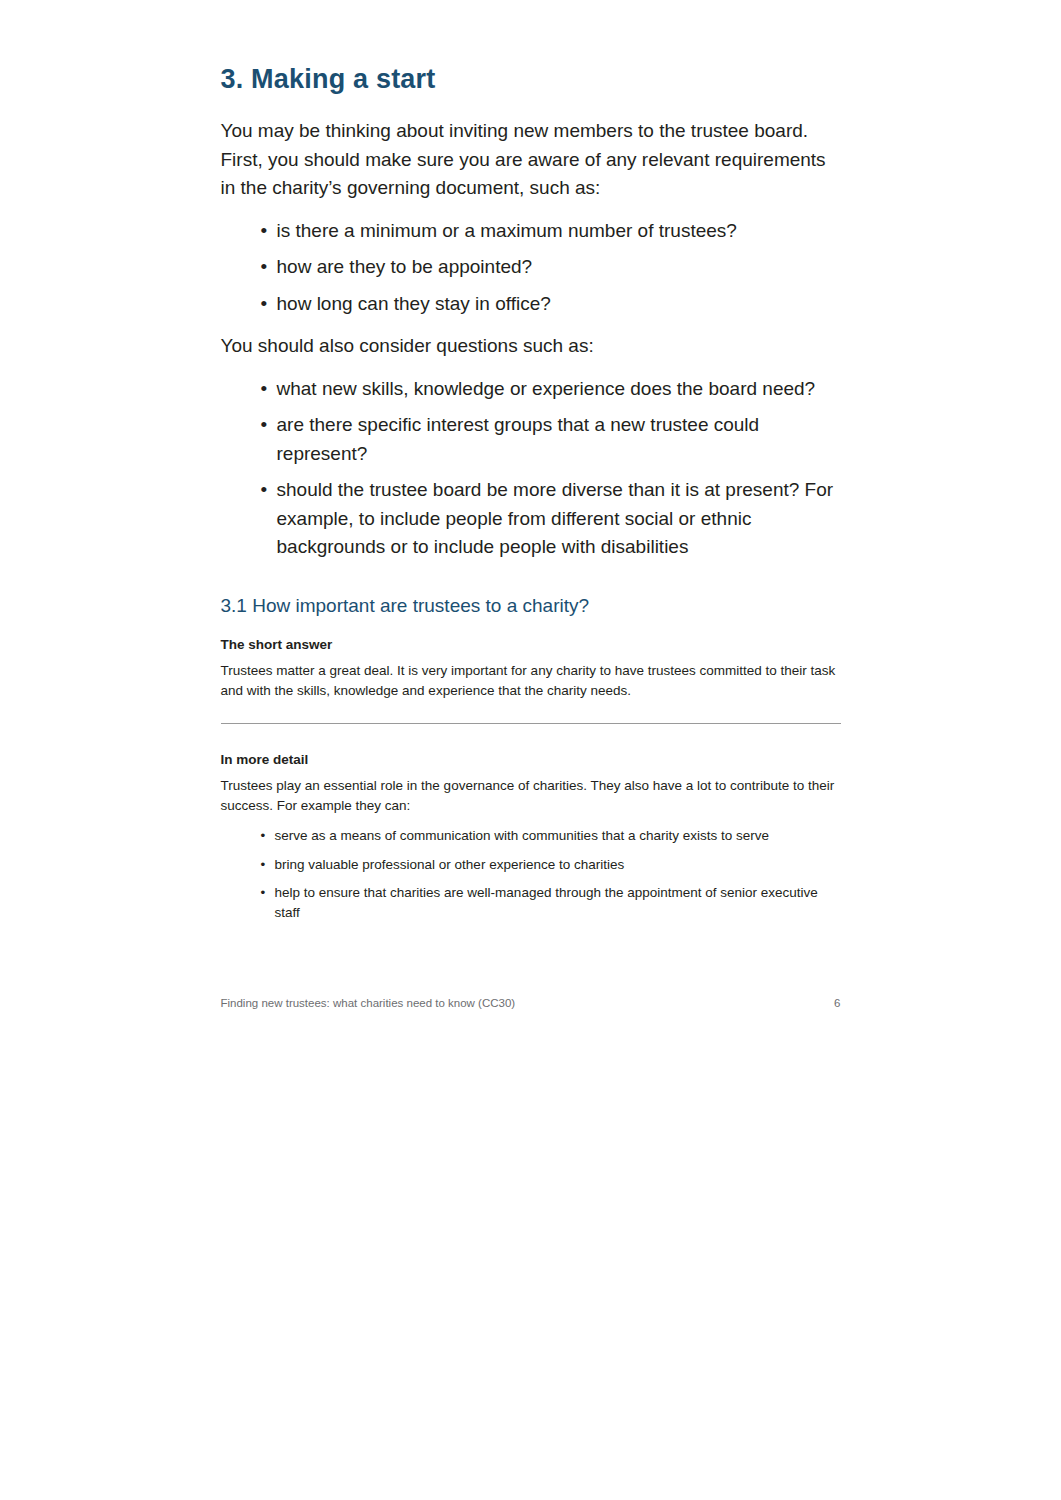3. Making a start
You may be thinking about inviting new members to the trustee board. First, you should make sure you are aware of any relevant requirements in the charity’s governing document, such as:
is there a minimum or a maximum number of trustees?
how are they to be appointed?
how long can they stay in office?
You should also consider questions such as:
what new skills, knowledge or experience does the board need?
are there specific interest groups that a new trustee could represent?
should the trustee board be more diverse than it is at present? For example, to include people from different social or ethnic backgrounds or to include people with disabilities
3.1 How important are trustees to a charity?
The short answer
Trustees matter a great deal. It is very important for any charity to have trustees committed to their task and with the skills, knowledge and experience that the charity needs.
In more detail
Trustees play an essential role in the governance of charities. They also have a lot to contribute to their success. For example they can:
serve as a means of communication with communities that a charity exists to serve
bring valuable professional or other experience to charities
help to ensure that charities are well-managed through the appointment of senior executive staff
Finding new trustees: what charities need to know (CC30) 6